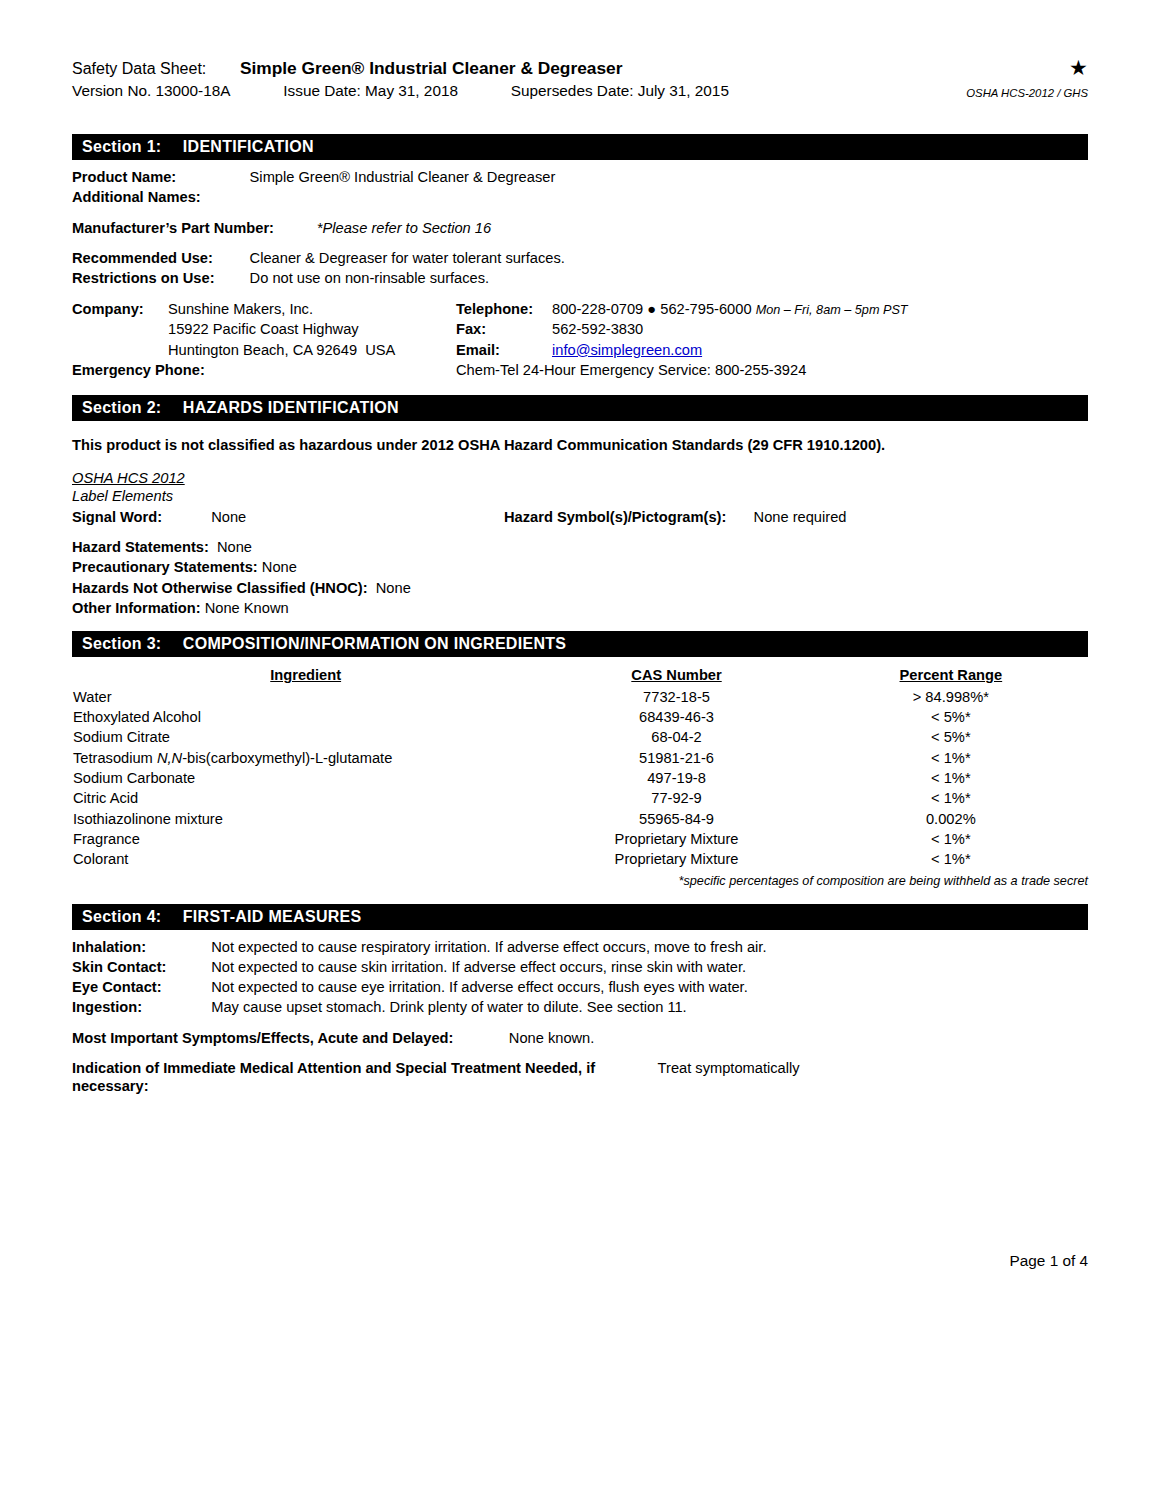★
Safety Data Sheet:Simple Green® Industrial Cleaner & Degreaser
Version No. 13000-18AIssue Date: May 31, 2018 Supersedes Date: July 31, 2015 OSHA HCS-2012 / GHS
Section 1: IDENTIFICATION
| Product Name: | Simple Green® Industrial Cleaner & Degreaser |
| Additional Names: | |
| Manufacturer’s Part Number: | *Please refer to Section 16 |
| Recommended Use: | Cleaner & Degreaser for water tolerant surfaces. |
| Restrictions on Use: | Do not use on non-rinsable surfaces. |
| Company: | Sunshine Makers, Inc. | Telephone: | 800-228-0709 ● 562-795-6000 Mon – Fri, 8am – 5pm PST |
| | 15922 Pacific Coast Highway | Fax: | 562-592-3830 |
| | Huntington Beach, CA 92649 USA | Email: | info@simplegreen.com |
| Emergency Phone: | Chem-Tel 24-Hour Emergency Service: 800-255-3924 |
Section 2: HAZARDS IDENTIFICATION
This product is not classified as hazardous under 2012 OSHA Hazard Communication Standards (29 CFR 1910.1200).
OSHA HCS 2012
Label Elements
| Signal Word: | None | Hazard Symbol(s)/Pictogram(s): | None required |
Hazard Statements: None
Precautionary Statements: None
Hazards Not Otherwise Classified (HNOC): None
Other Information: None Known
Section 3: COMPOSITION/INFORMATION ON INGREDIENTS
| Ingredient | CAS Number | Percent Range |
| --- | --- | --- |
| Water | 7732-18-5 | > 84.998%* |
| Ethoxylated Alcohol | 68439-46-3 | < 5%* |
| Sodium Citrate | 68-04-2 | < 5%* |
| Tetrasodium N,N -bis(carboxymethyl)-L-glutamate | 51981-21-6 | < 1%* |
| Sodium Carbonate | 497-19-8 | < 1%* |
| Citric Acid | 77-92-9 | < 1%* |
| Isothiazolinone mixture | 55965-84-9 | 0.002% |
| Fragrance | Proprietary Mixture | < 1%* |
| Colorant | Proprietary Mixture | < 1%* |
*specific percentages of composition are being withheld as a trade secret
Section 4: FIRST-AID MEASURES
| Inhalation: | Not expected to cause respiratory irritation. If adverse effect occurs, move to fresh air. |
| Skin Contact: | Not expected to cause skin irritation. If adverse effect occurs, rinse skin with water. |
| Eye Contact: | Not expected to cause eye irritation. If adverse effect occurs, flush eyes with water. |
| Ingestion: | May cause upset stomach. Drink plenty of water to dilute. See section 11. |
| Most Important Symptoms/Effects, Acute and Delayed: | None known. |
| Indication of Immediate Medical Attention and Special Treatment Needed, if necessary: | Treat symptomatically |
Page 1 of 4